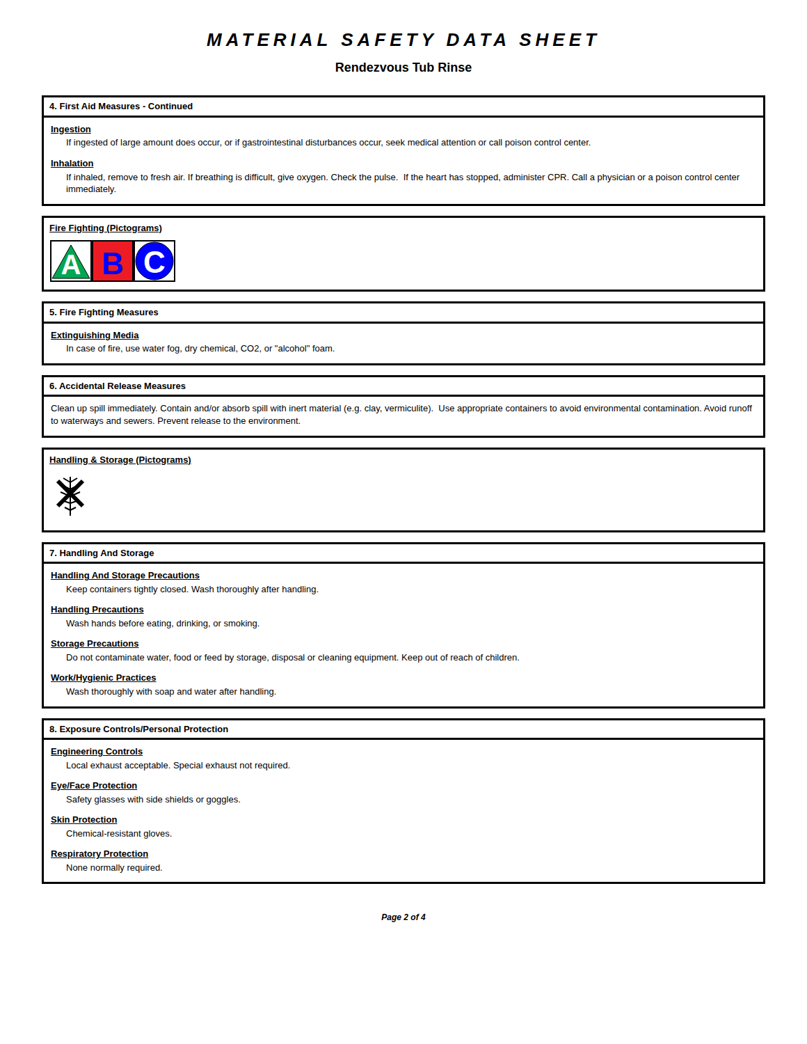MATERIAL SAFETY DATA SHEET
Rendezvous Tub Rinse
4. First Aid Measures - Continued
Ingestion
If ingested of large amount does occur, or if gastrointestinal disturbances occur, seek medical attention or call poison control center.
Inhalation
If inhaled, remove to fresh air. If breathing is difficult, give oxygen. Check the pulse. If the heart has stopped, administer CPR. Call a physician or a poison control center immediately.
Fire Fighting (Pictograms)
A B C
5. Fire Fighting Measures
Extinguishing Media
In case of fire, use water fog, dry chemical, CO2, or "alcohol" foam.
6. Accidental Release Measures
Clean up spill immediately. Contain and/or absorb spill with inert material (e.g. clay, vermiculite). Use appropriate containers to avoid environmental contamination. Avoid runoff to waterways and sewers. Prevent release to the environment.
Handling & Storage (Pictograms)
7. Handling And Storage
Handling And Storage Precautions
Keep containers tightly closed. Wash thoroughly after handling.
Handling Precautions
Wash hands before eating, drinking, or smoking.
Storage Precautions
Do not contaminate water, food or feed by storage, disposal or cleaning equipment. Keep out of reach of children.
Work/Hygienic Practices
Wash thoroughly with soap and water after handling.
8. Exposure Controls/Personal Protection
Engineering Controls
Local exhaust acceptable. Special exhaust not required.
Eye/Face Protection
Safety glasses with side shields or goggles.
Skin Protection
Chemical-resistant gloves.
Respiratory Protection
None normally required.
Page 2 of 4